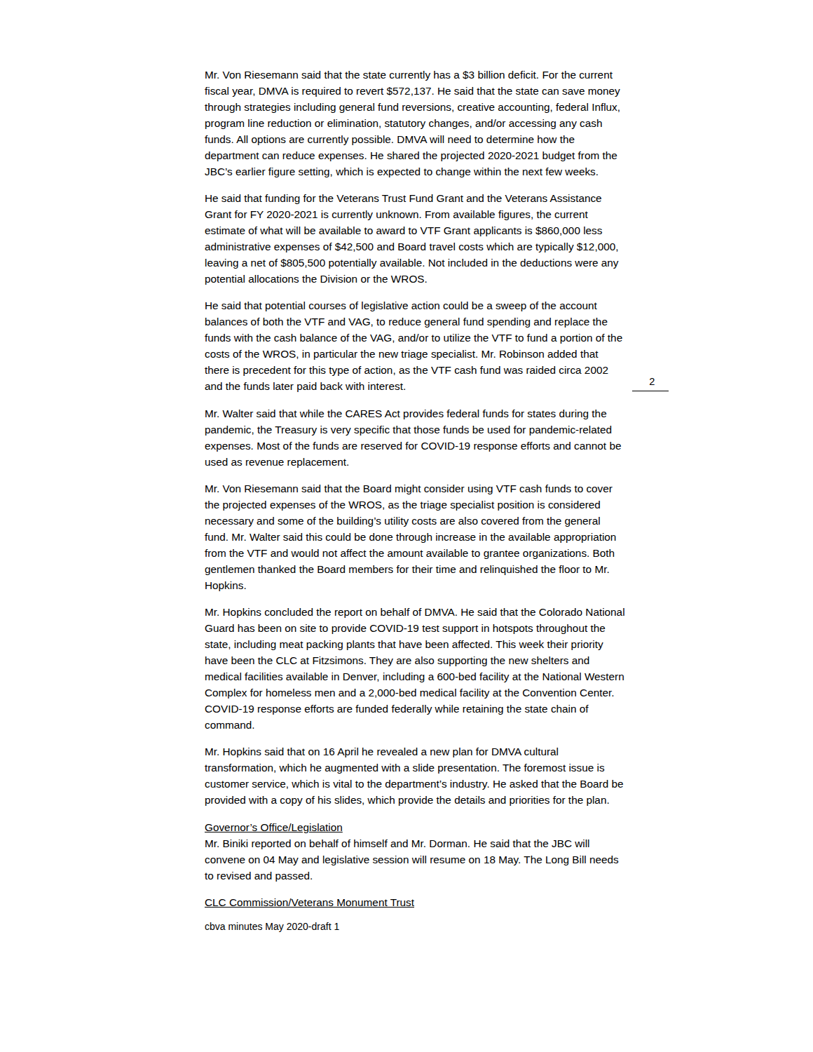2
Mr. Von Riesemann said that the state currently has a $3 billion deficit. For the current fiscal year, DMVA is required to revert $572,137. He said that the state can save money through strategies including general fund reversions, creative accounting, federal Influx, program line reduction or elimination, statutory changes, and/or accessing any cash funds. All options are currently possible. DMVA will need to determine how the department can reduce expenses. He shared the projected 2020-2021 budget from the JBC’s earlier figure setting, which is expected to change within the next few weeks.
He said that funding for the Veterans Trust Fund Grant and the Veterans Assistance Grant for FY 2020-2021 is currently unknown. From available figures, the current estimate of what will be available to award to VTF Grant applicants is $860,000 less administrative expenses of $42,500 and Board travel costs which are typically $12,000, leaving a net of $805,500 potentially available. Not included in the deductions were any potential allocations the Division or the WROS.
He said that potential courses of legislative action could be a sweep of the account balances of both the VTF and VAG, to reduce general fund spending and replace the funds with the cash balance of the VAG, and/or to utilize the VTF to fund a portion of the costs of the WROS, in particular the new triage specialist. Mr. Robinson added that there is precedent for this type of action, as the VTF cash fund was raided circa 2002 and the funds later paid back with interest.
Mr. Walter said that while the CARES Act provides federal funds for states during the pandemic, the Treasury is very specific that those funds be used for pandemic-related expenses. Most of the funds are reserved for COVID-19 response efforts and cannot be used as revenue replacement.
Mr. Von Riesemann said that the Board might consider using VTF cash funds to cover the projected expenses of the WROS, as the triage specialist position is considered necessary and some of the building’s utility costs are also covered from the general fund. Mr. Walter said this could be done through increase in the available appropriation from the VTF and would not affect the amount available to grantee organizations. Both gentlemen thanked the Board members for their time and relinquished the floor to Mr. Hopkins.
Mr. Hopkins concluded the report on behalf of DMVA. He said that the Colorado National Guard has been on site to provide COVID-19 test support in hotspots throughout the state, including meat packing plants that have been affected. This week their priority have been the CLC at Fitzsimons. They are also supporting the new shelters and medical facilities available in Denver, including a 600-bed facility at the National Western Complex for homeless men and a 2,000-bed medical facility at the Convention Center. COVID-19 response efforts are funded federally while retaining the state chain of command.
Mr. Hopkins said that on 16 April he revealed a new plan for DMVA cultural transformation, which he augmented with a slide presentation. The foremost issue is customer service, which is vital to the department’s industry. He asked that the Board be provided with a copy of his slides, which provide the details and priorities for the plan.
Governor’s Office/Legislation
Mr. Biniki reported on behalf of himself and Mr. Dorman. He said that the JBC will convene on 04 May and legislative session will resume on 18 May. The Long Bill needs to revised and passed.
CLC Commission/Veterans Monument Trust
cbva minutes May 2020-draft 1